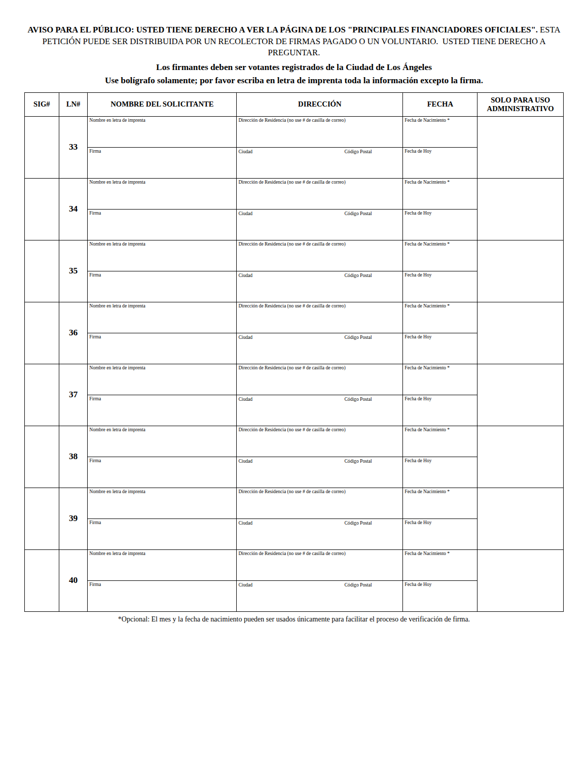AVISO PARA EL PÚBLICO: USTED TIENE DERECHO A VER LA PÁGINA DE LOS "PRINCIPALES FINANCIADORES OFICIALES". ESTA PETICIÓN PUEDE SER DISTRIBUIDA POR UN RECOLECTOR DE FIRMAS PAGADO O UN VOLUNTARIO. USTED TIENE DERECHO A PREGUNTAR.
Los firmantes deben ser votantes registrados de la Ciudad de Los Ángeles
Use bolígrafo solamente; por favor escriba en letra de imprenta toda la información excepto la firma.
| SIG# | LN# | NOMBRE DEL SOLICITANTE | DIRECCIÓN | FECHA | SOLO PARA USO ADMINISTRATIVO |
| --- | --- | --- | --- | --- | --- |
| | 33 | / Nombre en letra de imprenta / / Firma / | / Dirección de Residencia (no use # de casilla de correo) / / Ciudad Código Postal / | / Fecha de Nacimiento * / / Fecha de Hoy / | |
| | 34 | / Nombre en letra de imprenta / / Firma / | / Dirección de Residencia (no use # de casilla de correo) / / Ciudad Código Postal / | / Fecha de Nacimiento * / / Fecha de Hoy / | |
| | 35 | / Nombre en letra de imprenta / / Firma / | / Dirección de Residencia (no use # de casilla de correo) / / Ciudad Código Postal / | / Fecha de Nacimiento * / / Fecha de Hoy / | |
| | 36 | / Nombre en letra de imprenta / / Firma / | / Dirección de Residencia (no use # de casilla de correo) / / Ciudad Código Postal / | / Fecha de Nacimiento * / / Fecha de Hoy / | |
| | 37 | / Nombre en letra de imprenta / / Firma / | / Dirección de Residencia (no use # de casilla de correo) / / Ciudad Código Postal / | / Fecha de Nacimiento * / / Fecha de Hoy / | |
| | 38 | / Nombre en letra de imprenta / / Firma / | / Dirección de Residencia (no use # de casilla de correo) / / Ciudad Código Postal / | / Fecha de Nacimiento * / / Fecha de Hoy / | |
| | 39 | / Nombre en letra de imprenta / / Firma / | / Dirección de Residencia (no use # de casilla de correo) / / Ciudad Código Postal / | / Fecha de Nacimiento * / / Fecha de Hoy / | |
| | 40 | / Nombre en letra de imprenta / / Firma / | / Dirección de Residencia (no use # de casilla de correo) / / Ciudad Código Postal / | / Fecha de Nacimiento * / / Fecha de Hoy / | |
*Opcional: El mes y la fecha de nacimiento pueden ser usados únicamente para facilitar el proceso de verificación de firma.